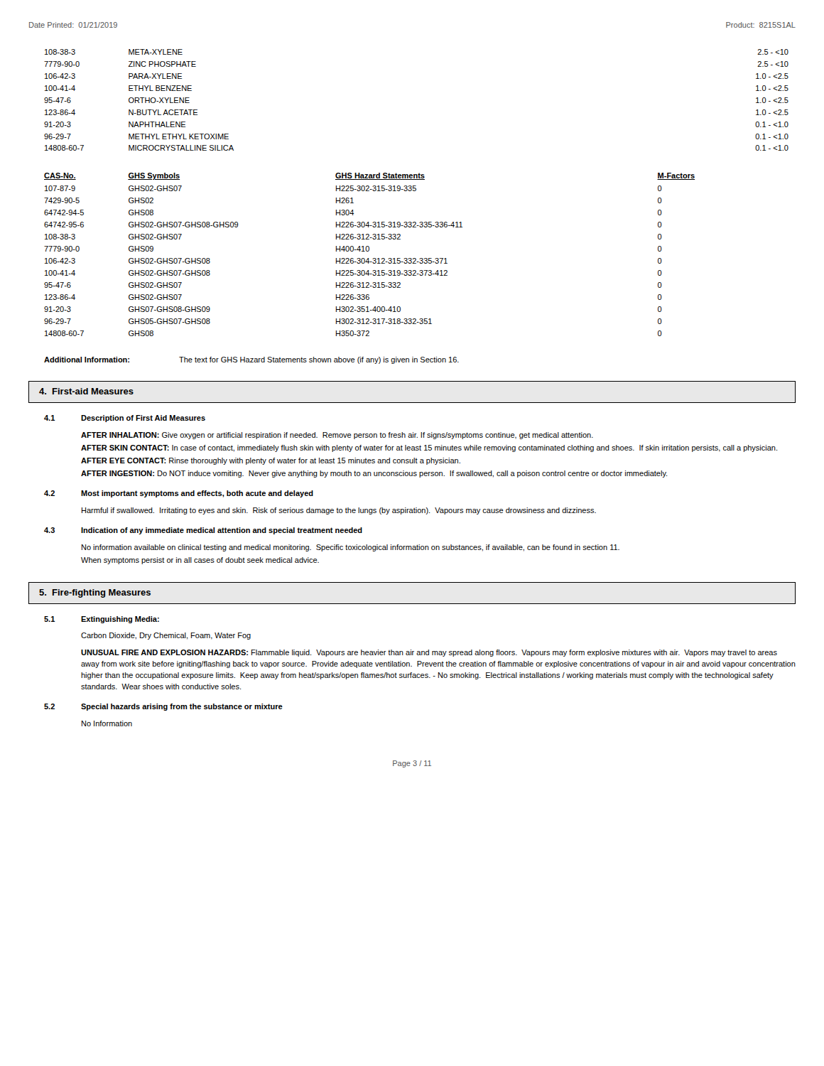Date Printed: 01/21/2019
Product: 8215S1AL
| 108-38-3 | META-XYLENE | 2.5 - <10 |
| 7779-90-0 | ZINC PHOSPHATE | 2.5 - <10 |
| 106-42-3 | PARA-XYLENE | 1.0 - <2.5 |
| 100-41-4 | ETHYL BENZENE | 1.0 - <2.5 |
| 95-47-6 | ORTHO-XYLENE | 1.0 - <2.5 |
| 123-86-4 | N-BUTYL ACETATE | 1.0 - <2.5 |
| 91-20-3 | NAPHTHALENE | 0.1 - <1.0 |
| 96-29-7 | METHYL ETHYL KETOXIME | 0.1 - <1.0 |
| 14808-60-7 | MICROCRYSTALLINE SILICA | 0.1 - <1.0 |
| CAS-No. | GHS Symbols | GHS Hazard Statements | M-Factors |
| --- | --- | --- | --- |
| 107-87-9 | GHS02-GHS07 | H225-302-315-319-335 | 0 |
| 7429-90-5 | GHS02 | H261 | 0 |
| 64742-94-5 | GHS08 | H304 | 0 |
| 64742-95-6 | GHS02-GHS07-GHS08-GHS09 | H226-304-315-319-332-335-336-411 | 0 |
| 108-38-3 | GHS02-GHS07 | H226-312-315-332 | 0 |
| 7779-90-0 | GHS09 | H400-410 | 0 |
| 106-42-3 | GHS02-GHS07-GHS08 | H226-304-312-315-332-335-371 | 0 |
| 100-41-4 | GHS02-GHS07-GHS08 | H225-304-315-319-332-373-412 | 0 |
| 95-47-6 | GHS02-GHS07 | H226-312-315-332 | 0 |
| 123-86-4 | GHS02-GHS07 | H226-336 | 0 |
| 91-20-3 | GHS07-GHS08-GHS09 | H302-351-400-410 | 0 |
| 96-29-7 | GHS05-GHS07-GHS08 | H302-312-317-318-332-351 | 0 |
| 14808-60-7 | GHS08 | H350-372 | 0 |
Additional Information:
The text for GHS Hazard Statements shown above (if any) is given in Section 16.
4. First-aid Measures
4.1
Description of First Aid Measures
AFTER INHALATION: Give oxygen or artificial respiration if needed. Remove person to fresh air. If signs/symptoms continue, get medical attention.
AFTER SKIN CONTACT: In case of contact, immediately flush skin with plenty of water for at least 15 minutes while removing contaminated clothing and shoes. If skin irritation persists, call a physician.
AFTER EYE CONTACT: Rinse thoroughly with plenty of water for at least 15 minutes and consult a physician.
AFTER INGESTION: Do NOT induce vomiting. Never give anything by mouth to an unconscious person. If swallowed, call a poison control centre or doctor immediately.
4.2
Most important symptoms and effects, both acute and delayed
Harmful if swallowed. Irritating to eyes and skin. Risk of serious damage to the lungs (by aspiration). Vapours may cause drowsiness and dizziness.
4.3
Indication of any immediate medical attention and special treatment needed
No information available on clinical testing and medical monitoring. Specific toxicological information on substances, if available, can be found in section 11.
When symptoms persist or in all cases of doubt seek medical advice.
5. Fire-fighting Measures
5.1
Extinguishing Media:
Carbon Dioxide, Dry Chemical, Foam, Water Fog
UNUSUAL FIRE AND EXPLOSION HAZARDS: Flammable liquid. Vapours are heavier than air and may spread along floors. Vapours may form explosive mixtures with air. Vapors may travel to areas away from work site before igniting/flashing back to vapor source. Provide adequate ventilation. Prevent the creation of flammable or explosive concentrations of vapour in air and avoid vapour concentration higher than the occupational exposure limits. Keep away from heat/sparks/open flames/hot surfaces. - No smoking. Electrical installations / working materials must comply with the technological safety standards. Wear shoes with conductive soles.
5.2
Special hazards arising from the substance or mixture
No Information
Page 3 / 11